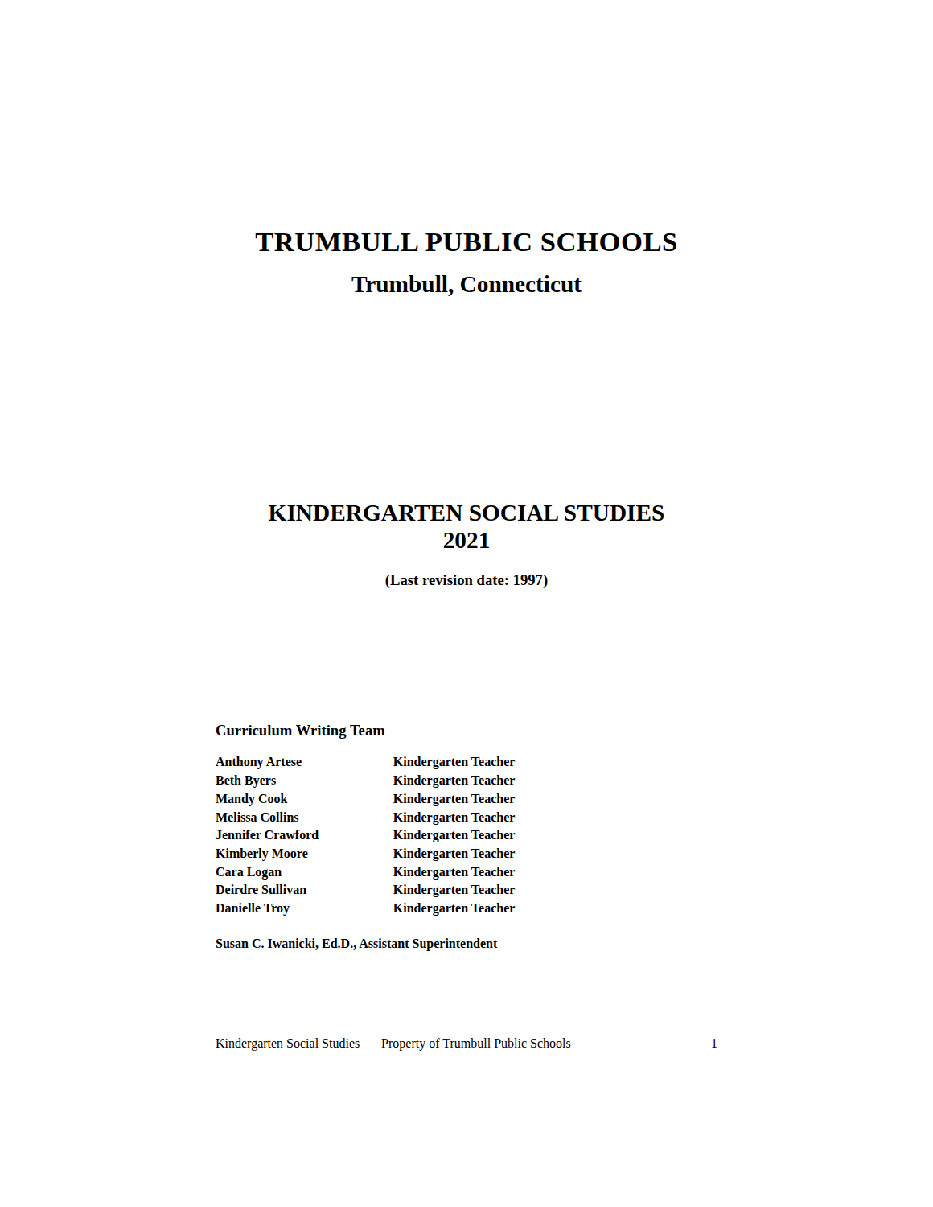TRUMBULL PUBLIC SCHOOLS
Trumbull, Connecticut
KINDERGARTEN SOCIAL STUDIES
2021
(Last revision date: 1997)
Curriculum Writing Team
| Anthony Artese | Kindergarten Teacher |
| Beth Byers | Kindergarten Teacher |
| Mandy Cook | Kindergarten Teacher |
| Melissa Collins | Kindergarten Teacher |
| Jennifer Crawford | Kindergarten Teacher |
| Kimberly Moore | Kindergarten Teacher |
| Cara Logan | Kindergarten Teacher |
| Deirdre Sullivan | Kindergarten Teacher |
| Danielle Troy | Kindergarten Teacher |
Susan C. Iwanicki, Ed.D., Assistant Superintendent
Kindergarten Social Studies Property of Trumbull Public Schools
1